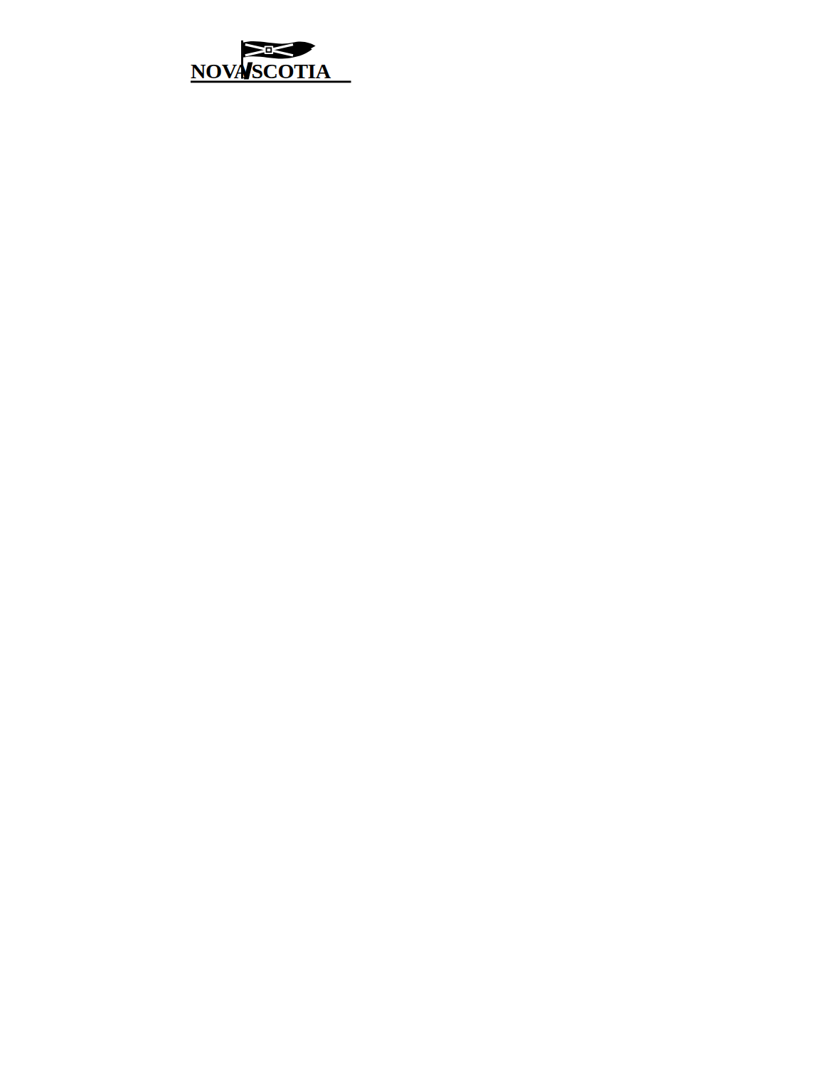NOVA SCOTIA